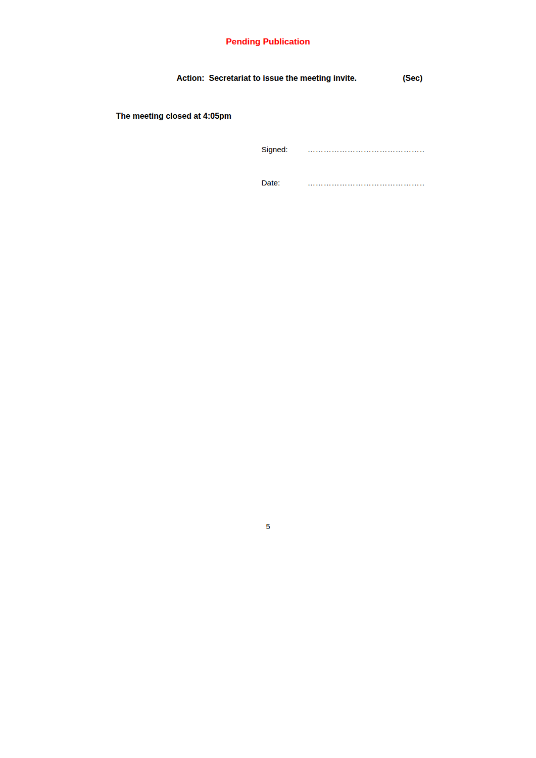Pending Publication
Action: Secretariat to issue the meeting invite. (Sec)
The meeting closed at 4:05pm
Signed: …………………………………………………………………
Date: …………………………………………………………………
5